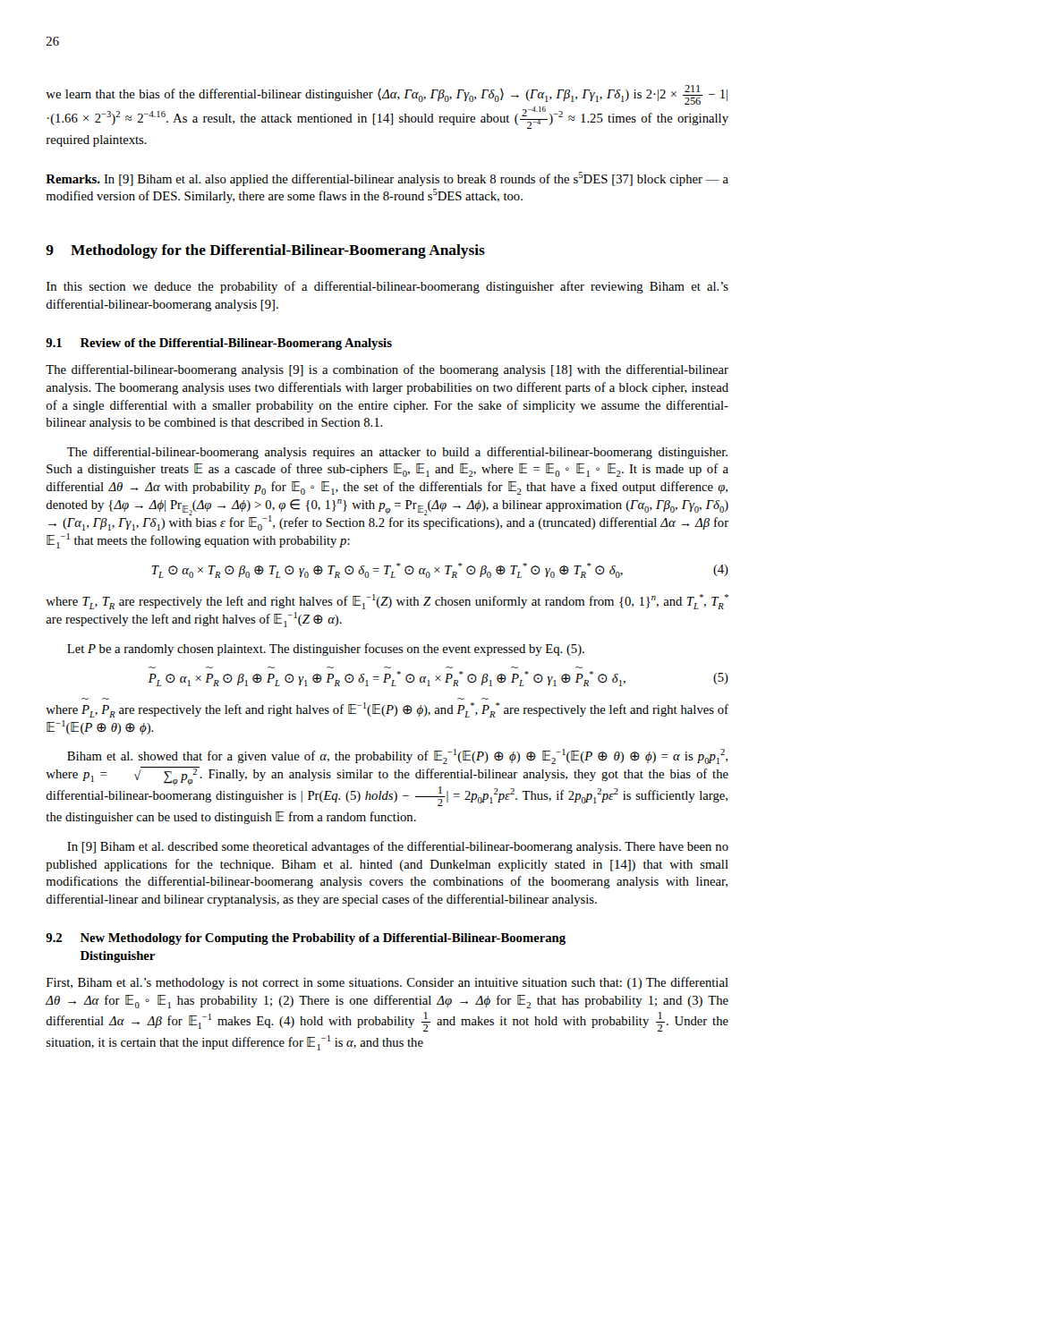26
we learn that the bias of the differential-bilinear distinguisher ⟨Δα, Γα0, Γβ0, Γγ0, Γδ0⟩ → (Γα1, Γβ1, Γγ1, Γδ1) is 2·|2 × 211256 − 1|·(1.66 × 2−3)2 ≈ 2−4.16. As a result, the attack mentioned in [14] should require about (2−4.162−4)−2 ≈ 1.25 times of the originally required plaintexts.
Remarks. In [9] Biham et al. also applied the differential-bilinear analysis to break 8 rounds of the s5DES [37] block cipher — a modified version of DES. Similarly, there are some flaws in the 8-round s5DES attack, too.
9 Methodology for the Differential-Bilinear-Boomerang Analysis
In this section we deduce the probability of a differential-bilinear-boomerang distinguisher after reviewing Biham et al.’s differential-bilinear-boomerang analysis [9].
9.1 Review of the Differential-Bilinear-Boomerang Analysis
The differential-bilinear-boomerang analysis [9] is a combination of the boomerang analysis [18] with the differential-bilinear analysis. The boomerang analysis uses two differentials with larger probabilities on two different parts of a block cipher, instead of a single differential with a smaller probability on the entire cipher. For the sake of simplicity we assume the differential-bilinear analysis to be combined is that described in Section 8.1.
The differential-bilinear-boomerang analysis requires an attacker to build a differential-bilinear-boomerang distinguisher. Such a distinguisher treats 𝔼 as a cascade of three sub-ciphers 𝔼0, 𝔼1 and 𝔼2, where 𝔼 = 𝔼0 ◦ 𝔼1 ◦ 𝔼2. It is made up of a differential Δθ → Δα with probability p0 for 𝔼0 ◦ 𝔼1, the set of the differentials for 𝔼2 that have a fixed output difference φ, denoted by {Δφ → Δϕ| Pr𝔼2(Δφ → Δϕ) > 0, φ ∈ {0, 1}n} with pφ = Pr𝔼2(Δφ → Δϕ), a bilinear approximation (Γα0, Γβ0, Γγ0, Γδ0) → (Γα1, Γβ1, Γγ1, Γδ1) with bias ε for 𝔼0−1, (refer to Section 8.2 for its specifications), and a (truncated) differential Δα → Δβ for 𝔼1−1 that meets the following equation with probability p:
TL ⊙ α0 × TR ⊙ β0 ⊕ TL ⊙ γ0 ⊕ TR ⊙ δ0 = TL* ⊙ α0 × TR* ⊙ β0 ⊕ TL* ⊙ γ0 ⊕ TR* ⊙ δ0, (4)
where TL, TR are respectively the left and right halves of 𝔼1−1(Z) with Z chosen uniformly at random from {0, 1}n, and TL*, TR* are respectively the left and right halves of 𝔼1−1(Z ⊕ α).
Let P be a randomly chosen plaintext. The distinguisher focuses on the event expressed by Eq. (5).
PL ⊙ α1 × PR ⊙ β1 ⊕ PL ⊙ γ1 ⊕ PR ⊙ δ1 = PL* ⊙ α1 × PR* ⊙ β1 ⊕ PL* ⊙ γ1 ⊕ PR* ⊙ δ1, (5)
where PL, PR are respectively the left and right halves of 𝔼−1(𝔼(P) ⊕ ϕ), and PL*, PR* are respectively the left and right halves of 𝔼−1(𝔼(P ⊕ θ) ⊕ ϕ).
Biham et al. showed that for a given value of α, the probability of 𝔼2−1(𝔼(P) ⊕ ϕ) ⊕ 𝔼2−1(𝔼(P ⊕ θ) ⊕ ϕ) = α is p0p12, where p1 = √∑φ pφ2. Finally, by an analysis similar to the differential-bilinear analysis, they got that the bias of the differential-bilinear-boomerang distinguisher is | Pr(Eq. (5) holds) − 12| = 2p0p12pε2. Thus, if 2p0p12pε2 is sufficiently large, the distinguisher can be used to distinguish 𝔼 from a random function.
In [9] Biham et al. described some theoretical advantages of the differential-bilinear-boomerang analysis. There have been no published applications for the technique. Biham et al. hinted (and Dunkelman explicitly stated in [14]) that with small modifications the differential-bilinear-boomerang analysis covers the combinations of the boomerang analysis with linear, differential-linear and bilinear cryptanalysis, as they are special cases of the differential-bilinear analysis.
9.2 New Methodology for Computing the Probability of a Differential-Bilinear-Boomerang
Distinguisher
First, Biham et al.’s methodology is not correct in some situations. Consider an intuitive situation such that: (1) The differential Δθ → Δα for 𝔼0 ◦ 𝔼1 has probability 1; (2) There is one differential Δφ → Δϕ for 𝔼2 that has probability 1; and (3) The differential Δα → Δβ for 𝔼1−1 makes Eq. (4) hold with probability 12 and makes it not hold with probability 12. Under the situation, it is certain that the input difference for 𝔼1−1 is α, and thus the